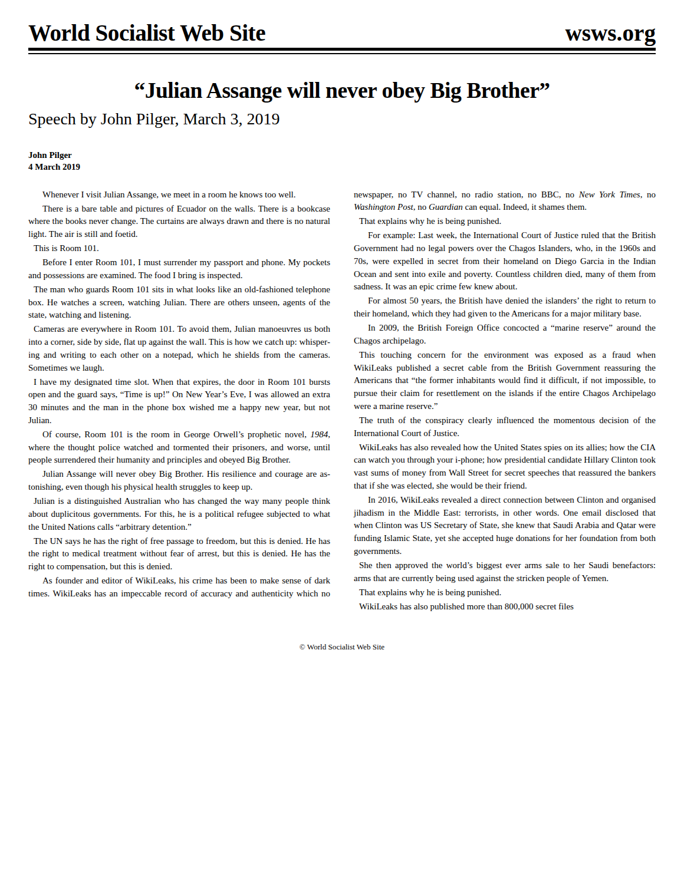World Socialist Web Site
wsws.org
“Julian Assange will never obey Big Brother”
Speech by John Pilger, March 3, 2019
John Pilger
4 March 2019
Whenever I visit Julian Assange, we meet in a room he knows too well.
There is a bare table and pictures of Ecuador on the walls. There is a bookcase where the books never change. The curtains are always drawn and there is no natural light. The air is still and foetid.
This is Room 101.
Before I enter Room 101, I must surrender my passport and phone. My pockets and possessions are examined. The food I bring is inspected.
The man who guards Room 101 sits in what looks like an old-fashioned telephone box. He watches a screen, watching Julian. There are others unseen, agents of the state, watching and listening.
Cameras are everywhere in Room 101. To avoid them, Julian manoeuvres us both into a corner, side by side, flat up against the wall. This is how we catch up: whispering and writing to each other on a notepad, which he shields from the cameras. Sometimes we laugh.
I have my designated time slot. When that expires, the door in Room 101 bursts open and the guard says, “Time is up!” On New Year’s Eve, I was allowed an extra 30 minutes and the man in the phone box wished me a happy new year, but not Julian.
Of course, Room 101 is the room in George Orwell’s prophetic novel, 1984, where the thought police watched and tormented their prisoners, and worse, until people surrendered their humanity and principles and obeyed Big Brother.
Julian Assange will never obey Big Brother. His resilience and courage are astonishing, even though his physical health struggles to keep up.
Julian is a distinguished Australian who has changed the way many people think about duplicitous governments. For this, he is a political refugee subjected to what the United Nations calls “arbitrary detention.”
The UN says he has the right of free passage to freedom, but this is denied. He has the right to medical treatment without fear of arrest, but this is denied. He has the right to compensation, but this is denied.
As founder and editor of WikiLeaks, his crime has been to make sense of dark times. WikiLeaks has an impeccable record of accuracy and authenticity which no newspaper, no TV channel, no radio station, no BBC, no New York Times, no Washington Post, no Guardian can equal. Indeed, it shames them.
That explains why he is being punished.
For example: Last week, the International Court of Justice ruled that the British Government had no legal powers over the Chagos Islanders, who, in the 1960s and 70s, were expelled in secret from their homeland on Diego Garcia in the Indian Ocean and sent into exile and poverty. Countless children died, many of them from sadness. It was an epic crime few knew about.
For almost 50 years, the British have denied the islanders’ the right to return to their homeland, which they had given to the Americans for a major military base.
In 2009, the British Foreign Office concocted a “marine reserve” around the Chagos archipelago.
This touching concern for the environment was exposed as a fraud when WikiLeaks published a secret cable from the British Government reassuring the Americans that “the former inhabitants would find it difficult, if not impossible, to pursue their claim for resettlement on the islands if the entire Chagos Archipelago were a marine reserve.”
The truth of the conspiracy clearly influenced the momentous decision of the International Court of Justice.
WikiLeaks has also revealed how the United States spies on its allies; how the CIA can watch you through your i-phone; how presidential candidate Hillary Clinton took vast sums of money from Wall Street for secret speeches that reassured the bankers that if she was elected, she would be their friend.
In 2016, WikiLeaks revealed a direct connection between Clinton and organised jihadism in the Middle East: terrorists, in other words. One email disclosed that when Clinton was US Secretary of State, she knew that Saudi Arabia and Qatar were funding Islamic State, yet she accepted huge donations for her foundation from both governments.
She then approved the world’s biggest ever arms sale to her Saudi benefactors: arms that are currently being used against the stricken people of Yemen.
That explains why he is being punished.
WikiLeaks has also published more than 800,000 secret files
© World Socialist Web Site